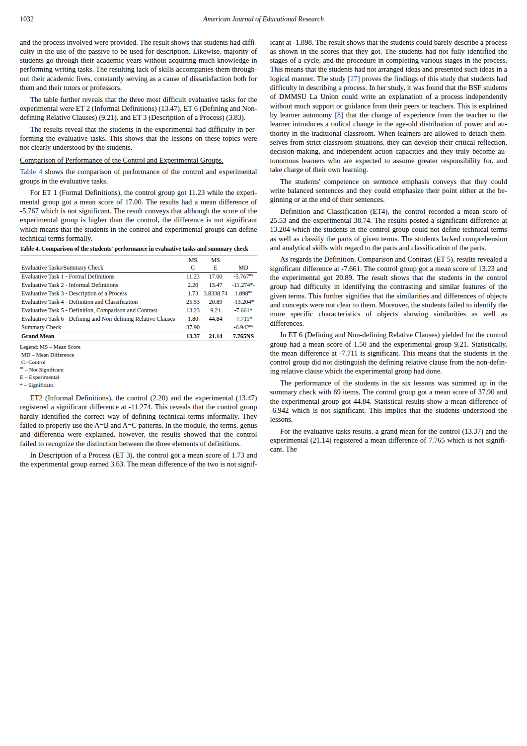1032 American Journal of Educational Research 1032
and the process involved were provided. The result shows that students had difficulty in the use of the passive to be used for description. Likewise, majority of students go through their academic years without acquiring much knowledge in performing writing tasks. The resulting lack of skills accompanies them throughout their academic lives, constantly serving as a cause of dissatisfaction both for them and their tutors or professors.
The table further reveals that the three most difficult evaluative tasks for the experimental were ET 2 (Informal Definitions) (13.47), ET 6 (Defining and Non-defining Relative Clauses) (9.21), and ET 3 (Description of a Process) (3.83).
The results reveal that the students in the experimental had difficulty in performing the evaluative tasks. This shows that the lessons on these topics were not clearly understood by the students.
Comparison of Performance of the Control and Experimental Groups.
Table 4 shows the comparison of performance of the control and experimental groups in the evaluative tasks.
For ET 1 (Formal Definitions), the control group got 11.23 while the experimental group got a mean score of 17.00. The results had a mean difference of -5.767 which is not significant. The result conveys that although the score of the experimental group is higher than the control, the difference is not significant which means that the students in the control and experimental groups can define technical terms formally.
Table 4. Comparison of the students' performance in evaluative tasks and summary check
| Evaluative Tasks/Summary Check | MS C | MS E | MD |
| --- | --- | --- | --- |
| Evaluative Task 1 - Formal Definitions | 11.23 | 17.00 | -5.767 ns |
| Evaluative Task 2 - Informal Definitions | 2.20 | 13.47 | -11.274*- |
| Evaluative Task 3 - Description of a Process | 1.73 | 3.8338.74 | 1.898 ns |
| Evaluative Task 4 - Definition and Classification | 25.53 | 20.89 | -13.204* |
| Evaluative Task 5 - Definition, Comparison and Contrast | 13.23 | 9.21 | -7.661* |
| Evaluative Task 6 - Defining and Non-defining Relative Clauses | 1.80 | 44.84 | -7.711* |
| Summary Check | 37.90 | | -6.942 ns |
| Grand Mean | 13.37 | 21.14 | 7.765NS |
Legend: MS – Mean Score
MD – Mean Difference
C- Control
ns – Not Significant
E – Experimental
* – Significant.
ET2 (Informal Definitions), the control (2.20) and the experimental (13.47) registered a significant difference at -11.274. This reveals that the control group hardly identified the correct way of defining technical terms informally. They failed to properly use the A=B and A=C patterns. In the module, the terms, genus and differentia were explained, however, the results showed that the control failed to recognize the distinction between the three elements of definitions.
In Description of a Process (ET 3), the control got a mean score of 1.73 and the experimental group earned 3.63. The mean difference of the two is not significant at -1.898. The result shows that the students could barely describe a process as shown in the scores that they got. The students had not fully identified the stages of a cycle, and the procedure in completing various stages in the process. This means that the students had not arranged ideas and presented such ideas in a logical manner. The study [27] proves the findings of this study that students had difficulty in describing a process. In her study, it was found that the BSF students of DMMSU La Union could write an explanation of a process independently without much support or guidance from their peers or teachers. This is explained by learner autonomy [8] that the change of experience from the teacher to the learner introduces a radical change in the age-old distribution of power and authority in the traditional classroom. When learners are allowed to detach themselves from strict classroom situations, they can develop their critical reflection, decision-making, and independent action capacities and they truly become autonomous learners who are expected to assume greater responsibility for, and take charge of their own learning.
The students' competence on sentence emphasis conveys that they could write balanced sentences and they could emphasize their point either at the beginning or at the end of their sentences.
Definition and Classification (ET4), the control recorded a mean score of 25.53 and the experimental 38.74. The results posted a significant difference at 13.204 which the students in the control group could not define technical terms as well as classify the parts of given terms. The students lacked comprehension and analytical skills with regard to the parts and classification of the parts.
As regards the Definition, Comparison and Contrast (ET 5), results revealed a significant difference at -7.661. The control group got a mean score of 13.23 and the experimental got 20.89. The result shows that the students in the control group had difficulty in identifying the contrasting and similar features of the given terms. This further signifies that the similarities and differences of objects and concepts were not clear to them. Moreover, the students failed to identify the more specific characteristics of objects showing similarities as well as differences.
In ET 6 (Defining and Non-defining Relative Clauses) yielded for the control group had a mean score of 1.50 and the experimental group 9.21. Statistically, the mean difference at -7.711 is significant. This means that the students in the control group did not distinguish the defining relative clause from the non-defining relative clause which the experimental group had done.
The performance of the students in the six lessons was summed up in the summary check with 69 items. The control group got a mean score of 37.90 and the experimental group got 44.84. Statistical results show a mean difference of -6.942 which is not significant. This implies that the students understood the lessons.
For the evaluative tasks results, a grand mean for the control (13.37) and the experimental (21.14) registered a mean difference of 7.765 which is not significant. The